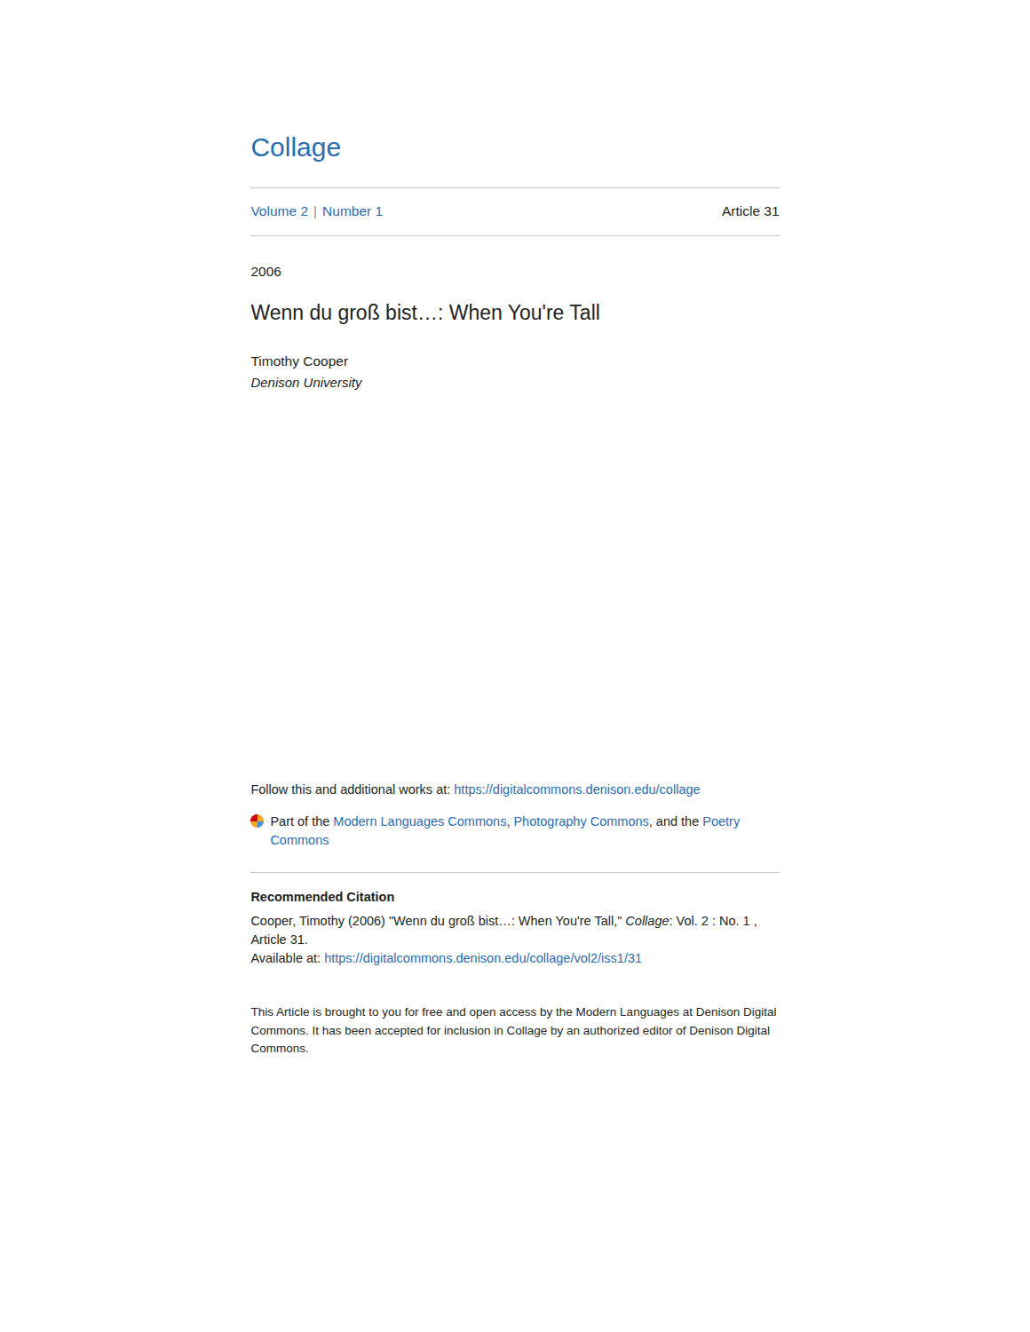Collage
Volume 2|Number 1
Article 31
2006
Wenn du groß bist…: When You're Tall
Timothy Cooper
Denison University
Follow this and additional works at: https://digitalcommons.denison.edu/collage
Part of the Modern Languages Commons, Photography Commons, and the Poetry Commons
Recommended Citation
Cooper, Timothy (2006) "Wenn du groß bist…: When You're Tall," Collage: Vol. 2 : No. 1 , Article 31.
Available at: https://digitalcommons.denison.edu/collage/vol2/iss1/31
This Article is brought to you for free and open access by the Modern Languages at Denison Digital Commons. It has been accepted for inclusion in Collage by an authorized editor of Denison Digital Commons.